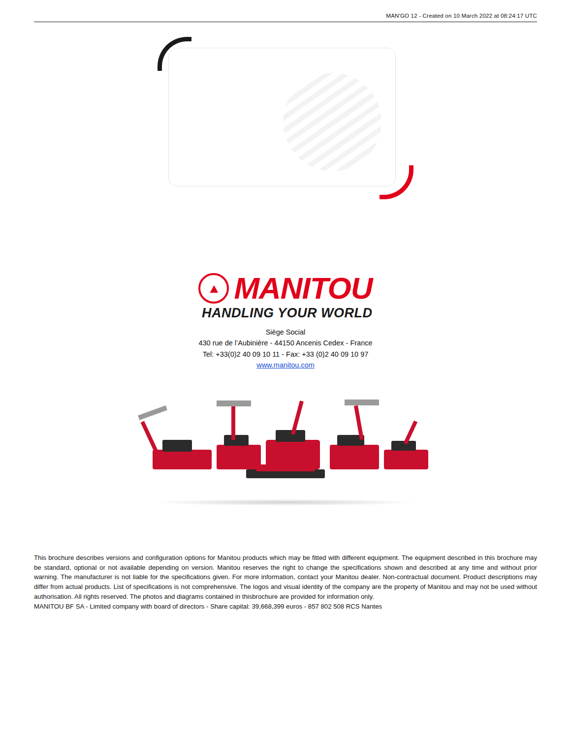MAN'GO 12 - Created on 10 March 2022 at 08:24:17 UTC
▲
MANITOU
HANDLING YOUR WORLD
Siège Social
430 rue de l’Aubinière - 44150 Ancenis Cedex - France
Tel: +33(0)2 40 09 10 11 - Fax: +33 (0)2 40 09 10 97
www.manitou.com
This brochure describes versions and configuration options for Manitou products which may be fitted with different equipment. The equipment described in this brochure may be standard, optional or not available depending on version. Manitou reserves the right to change the specifications shown and described at any time and without prior warning. The manufacturer is not liable for the specifications given. For more information, contact your Manitou dealer. Non-contractual document. Product descriptions may differ from actual products. List of specifications is not comprehensive. The logos and visual identity of the company are the property of Manitou and may not be used without authorisation. All rights reserved. The photos and diagrams contained in thisbrochure are provided for information only.
MANITOU BF SA - Limited company with board of directors - Share capital: 39,668,399 euros - 857 802 508 RCS Nantes